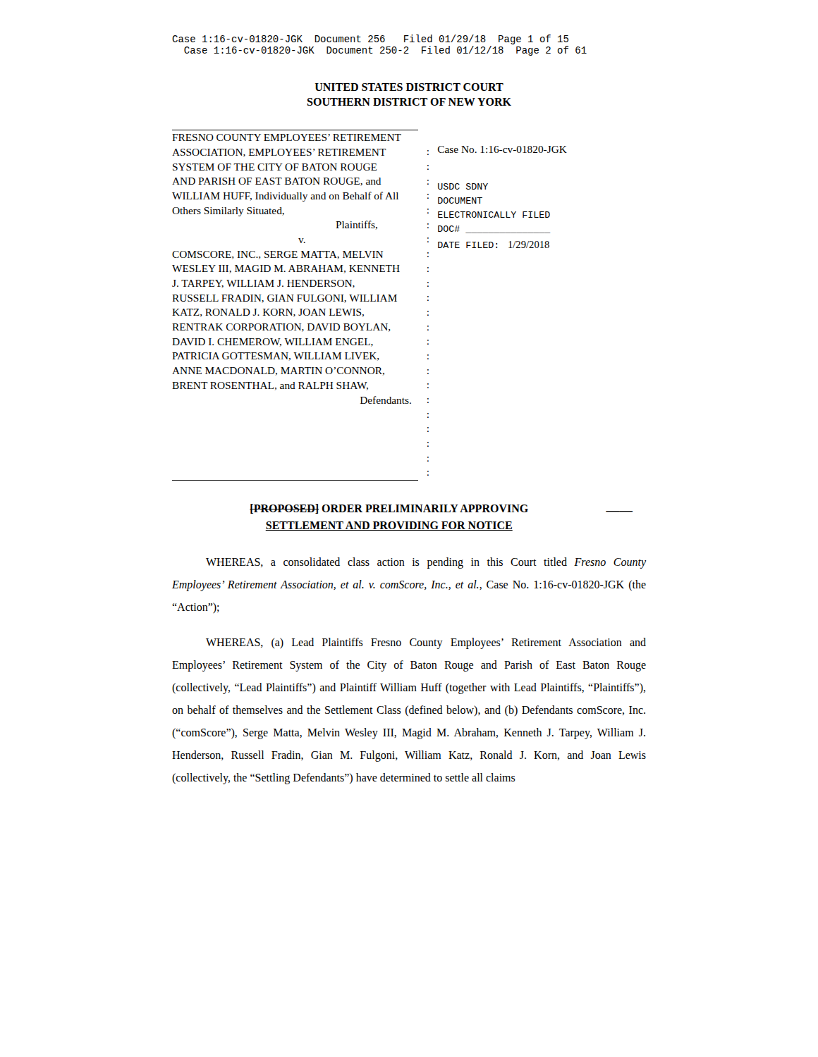Case 1:16-cv-01820-JGK Document 256 Filed 01/29/18 Page 1 of 15 Case 1:16-cv-01820-JGK Document 250-2 Filed 01/12/18 Page 2 of 61
UNITED STATES DISTRICT COURT
SOUTHERN DISTRICT OF NEW YORK
| FRESNO COUNTY EMPLOYEES’ RETIREMENT ASSOCIATION, EMPLOYEES’ RETIREMENT SYSTEM OF THE CITY OF BATON ROUGE AND PARISH OF EAST BATON ROUGE, and WILLIAM HUFF, Individually and on Behalf of All Others Similarly Situated, Plaintiffs, v. COMSCORE, INC., SERGE MATTA, MELVIN WESLEY III, MAGID M. ABRAHAM, KENNETH J. TARPEY, WILLIAM J. HENDERSON, RUSSELL FRADIN, GIAN FULGONI, WILLIAM KATZ, RONALD J. KORN, JOAN LEWIS, RENTRAK CORPORATION, DAVID BOYLAN, DAVID I. CHEMEROW, WILLIAM ENGEL, PATRICIA GOTTESMAN, WILLIAM LIVEK, ANNE MACDONALD, MARTIN O’CONNOR, BRENT ROSENTHAL, and RALPH SHAW, Defendants. | : : : : : : : : : : : : : : : : : : : : : : : | Case No. 1:16-cv-01820-JGK USDC SDNY DOCUMENT ELECTRONICALLY FILED DOC# _______________ DATE FILED: 1/29/2018 |
—— [PROPOSED] ORDER PRELIMINARILY APPROVING
SETTLEMENT AND PROVIDING FOR NOTICE
WHEREAS, a consolidated class action is pending in this Court titled Fresno County Employees’ Retirement Association, et al. v. comScore, Inc., et al., Case No. 1:16-cv-01820-JGK (the “Action”);
WHEREAS, (a) Lead Plaintiffs Fresno County Employees’ Retirement Association and Employees’ Retirement System of the City of Baton Rouge and Parish of East Baton Rouge (collectively, “Lead Plaintiffs”) and Plaintiff William Huff (together with Lead Plaintiffs, “Plaintiffs”), on behalf of themselves and the Settlement Class (defined below), and (b) Defendants comScore, Inc. (“comScore”), Serge Matta, Melvin Wesley III, Magid M. Abraham, Kenneth J. Tarpey, William J. Henderson, Russell Fradin, Gian M. Fulgoni, William Katz, Ronald J. Korn, and Joan Lewis (collectively, the “Settling Defendants”) have determined to settle all claims